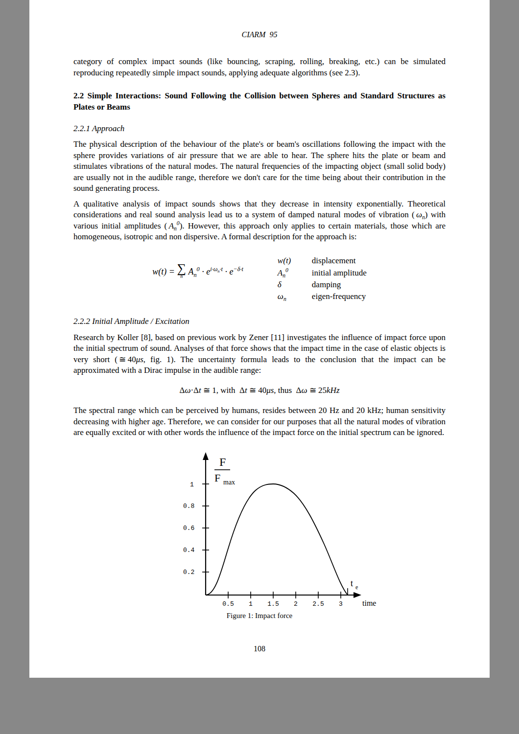CIARM 95
category of complex impact sounds (like bouncing, scraping, rolling, breaking, etc.) can be simulated reproducing repeatedly simple impact sounds, applying adequate algorithms (see 2.3).
2.2 Simple Interactions: Sound Following the Collision between Spheres and Standard Structures as Plates or Beams
2.2.1 Approach
The physical description of the behaviour of the plate's or beam's oscillations following the impact with the sphere provides variations of air pressure that we are able to hear. The sphere hits the plate or beam and stimulates vibrations of the natural modes. The natural frequencies of the impacting object (small solid body) are usually not in the audible range, therefore we don't care for the time being about their contribution in the sound generating process.
A qualitative analysis of impact sounds shows that they decrease in intensity exponentially. Theoretical considerations and real sound analysis lead us to a system of damped natural modes of vibration ( ωn) with various initial amplitudes ( An0). However, this approach only applies to certain materials, those which are homogeneous, isotropic and non dispersive. A formal description for the approach is:
w(t) = ∑n An0 · ei·ωn·t · e−δ·t
| w ( t ) | displacement |
| A n 0 | initial amplitude |
| δ | damping |
| ω n | eigen-frequency |
2.2.2 Initial Amplitude / Excitation
Research by Koller [8], based on previous work by Zener [11] investigates the influence of impact force upon the initial spectrum of sound. Analyses of that force shows that the impact time in the case of elastic objects is very short ( ≅ 40μs, fig. 1). The uncertainty formula leads to the conclusion that the impact can be approximated with a Dirac impulse in the audible range:
Δω·Δt ≅ 1, with Δt ≅ 40μs, thus Δω ≅ 25kHz
The spectral range which can be perceived by humans, resides between 20 Hz and 20 kHz; human sensitivity decreasing with higher age. Therefore, we can consider for our purposes that all the natural modes of vibration are equally excited or with other words the influence of the impact force on the initial spectrum can be ignored.
F F max 1 0.8 0.6 0.4 0.2 0.5 1 1.5 2 2.5 3 t e time
Figure 1: Impact force
108